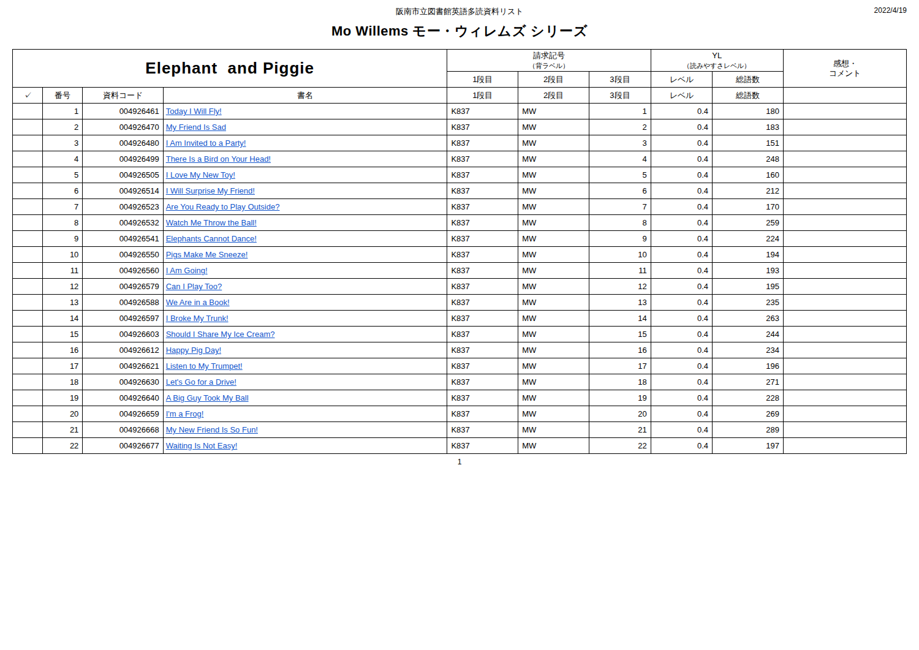阪南市立図書館英語多読資料リスト 2022/4/19
Mo Willems モー・ウィレムズ シリーズ
| Elephant and Piggie | 請求記号 （背ラベル） | YL （読みやすさレベル） | 感想・ コメント |
| --- | --- | --- | --- |
| 1段目 | 2段目 | 3段目 | レベル | 総語数 |
| ✓ | 番号 | 資料コード | 書名 | 1段目 | 2段目 | 3段目 | レベル | 総語数 | |
| | 1 | 004926461 | Today I Will Fly! | K837 | MW | 1 | 0.4 | 180 | |
| | 2 | 004926470 | My Friend Is Sad | K837 | MW | 2 | 0.4 | 183 | |
| | 3 | 004926480 | I Am Invited to a Party! | K837 | MW | 3 | 0.4 | 151 | |
| | 4 | 004926499 | There Is a Bird on Your Head! | K837 | MW | 4 | 0.4 | 248 | |
| | 5 | 004926505 | I Love My New Toy! | K837 | MW | 5 | 0.4 | 160 | |
| | 6 | 004926514 | I Will Surprise My Friend! | K837 | MW | 6 | 0.4 | 212 | |
| | 7 | 004926523 | Are You Ready to Play Outside? | K837 | MW | 7 | 0.4 | 170 | |
| | 8 | 004926532 | Watch Me Throw the Ball! | K837 | MW | 8 | 0.4 | 259 | |
| | 9 | 004926541 | Elephants Cannot Dance! | K837 | MW | 9 | 0.4 | 224 | |
| | 10 | 004926550 | Pigs Make Me Sneeze! | K837 | MW | 10 | 0.4 | 194 | |
| | 11 | 004926560 | I Am Going! | K837 | MW | 11 | 0.4 | 193 | |
| | 12 | 004926579 | Can I Play Too? | K837 | MW | 12 | 0.4 | 195 | |
| | 13 | 004926588 | We Are in a Book! | K837 | MW | 13 | 0.4 | 235 | |
| | 14 | 004926597 | I Broke My Trunk! | K837 | MW | 14 | 0.4 | 263 | |
| | 15 | 004926603 | Should I Share My Ice Cream? | K837 | MW | 15 | 0.4 | 244 | |
| | 16 | 004926612 | Happy Pig Day! | K837 | MW | 16 | 0.4 | 234 | |
| | 17 | 004926621 | Listen to My Trumpet! | K837 | MW | 17 | 0.4 | 196 | |
| | 18 | 004926630 | Let's Go for a Drive! | K837 | MW | 18 | 0.4 | 271 | |
| | 19 | 004926640 | A Big Guy Took My Ball | K837 | MW | 19 | 0.4 | 228 | |
| | 20 | 004926659 | I'm a Frog! | K837 | MW | 20 | 0.4 | 269 | |
| | 21 | 004926668 | My New Friend Is So Fun! | K837 | MW | 21 | 0.4 | 289 | |
| | 22 | 004926677 | Waiting Is Not Easy! | K837 | MW | 22 | 0.4 | 197 | |
1